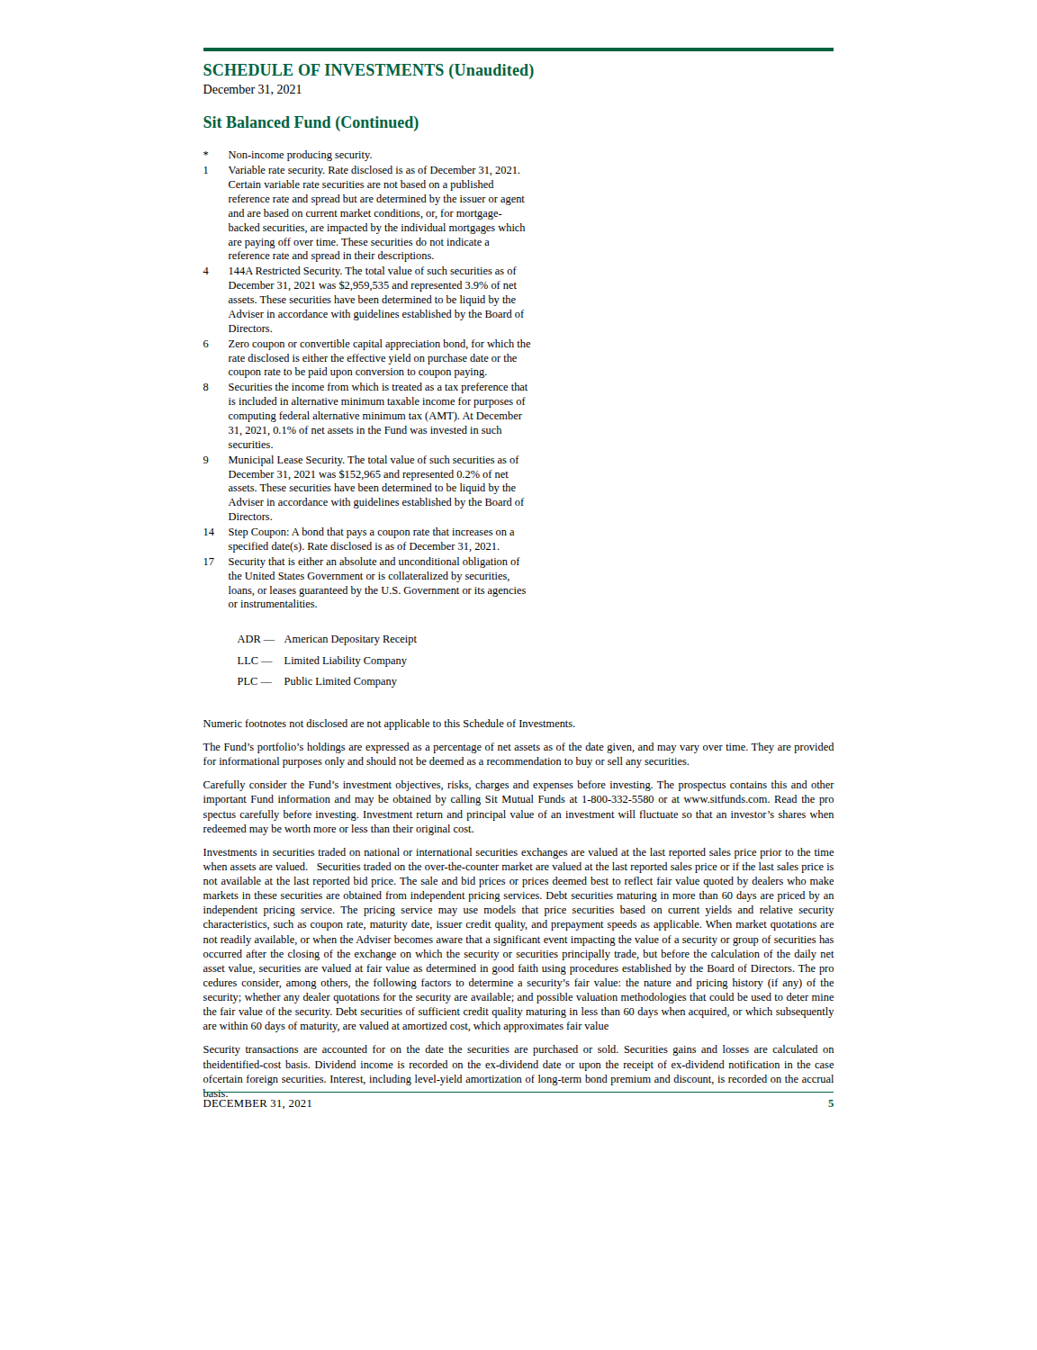SCHEDULE OF INVESTMENTS (Unaudited)
December 31, 2021
Sit Balanced Fund (Continued)
| * | Non-income producing security. |
| 1 | Variable rate security. Rate disclosed is as of December 31, 2021. Certain variable rate securities are not based on a published reference rate and spread but are determined by the issuer or agent and are based on current market conditions, or, for mortgage-backed securities, are impacted by the individual mortgages which are paying off over time. These securities do not indicate a reference rate and spread in their descriptions. |
| 4 | 144A Restricted Security. The total value of such securities as of December 31, 2021 was $2,959,535 and represented 3.9% of net assets. These securities have been determined to be liquid by the Adviser in accordance with guidelines established by the Board of Directors. |
| 6 | Zero coupon or convertible capital appreciation bond, for which the rate disclosed is either the effective yield on purchase date or the coupon rate to be paid upon conversion to coupon paying. |
| 8 | Securities the income from which is treated as a tax preference that is included in alternative minimum taxable income for purposes of computing federal alternative minimum tax (AMT). At December 31, 2021, 0.1% of net assets in the Fund was invested in such securities. |
| 9 | Municipal Lease Security. The total value of such securities as of December 31, 2021 was $152,965 and represented 0.2% of net assets. These securities have been determined to be liquid by the Adviser in accordance with guidelines established by the Board of Directors. |
| 14 | Step Coupon: A bond that pays a coupon rate that increases on a specified date(s). Rate disclosed is as of December 31, 2021. |
| 17 | Security that is either an absolute and unconditional obligation of the United States Government or is collateralized by securities, loans, or leases guaranteed by the U.S. Government or its agencies or instrumentalities. |
ADR —American Depositary Receipt
LLC —Limited Liability Company
PLC —Public Limited Company
Numeric footnotes not disclosed are not applicable to this Schedule of Investments.
The Fund’s portfolio’s holdings are expressed as a percentage of net assets as of the date given, and may vary over time. They are provided for informational purposes only and should not be deemed as a recommendation to buy or sell any securities.
Carefully consider the Fund’s investment objectives, risks, charges and expenses before investing. The prospectus contains this and other important Fund information and may be obtained by calling Sit Mutual Funds at 1-800-332-5580 or at www.sitfunds.com. Read the pro spectus carefully before investing. Investment return and principal value of an investment will fluctuate so that an investor’s shares when redeemed may be worth more or less than their original cost.
Investments in securities traded on national or international securities exchanges are valued at the last reported sales price prior to the time when assets are valued. Securities traded on the over-the-counter market are valued at the last reported sales price or if the last sales price is not available at the last reported bid price. The sale and bid prices or prices deemed best to reflect fair value quoted by dealers who make markets in these securities are obtained from independent pricing services. Debt securities maturing in more than 60 days are priced by an independent pricing service. The pricing service may use models that price securities based on current yields and relative security characteristics, such as coupon rate, maturity date, issuer credit quality, and prepayment speeds as applicable. When market quotations are not readily available, or when the Adviser becomes aware that a significant event impacting the value of a security or group of securities has occurred after the closing of the exchange on which the security or securities principally trade, but before the calculation of the daily net asset value, securities are valued at fair value as determined in good faith using procedures established by the Board of Directors. The pro cedures consider, among others, the following factors to determine a security’s fair value: the nature and pricing history (if any) of the security; whether any dealer quotations for the security are available; and possible valuation methodologies that could be used to deter mine the fair value of the security. Debt securities of sufficient credit quality maturing in less than 60 days when acquired, or which subsequently are within 60 days of maturity, are valued at amortized cost, which approximates fair value
Security transactions are accounted for on the date the securities are purchased or sold. Securities gains and losses are calculated on theidentified-cost basis. Dividend income is recorded on the ex-dividend date or upon the receipt of ex-dividend notification in the case ofcertain foreign securities. Interest, including level-yield amortization of long-term bond premium and discount, is recorded on the accrual basis.
DECEMBER 31, 2021
5